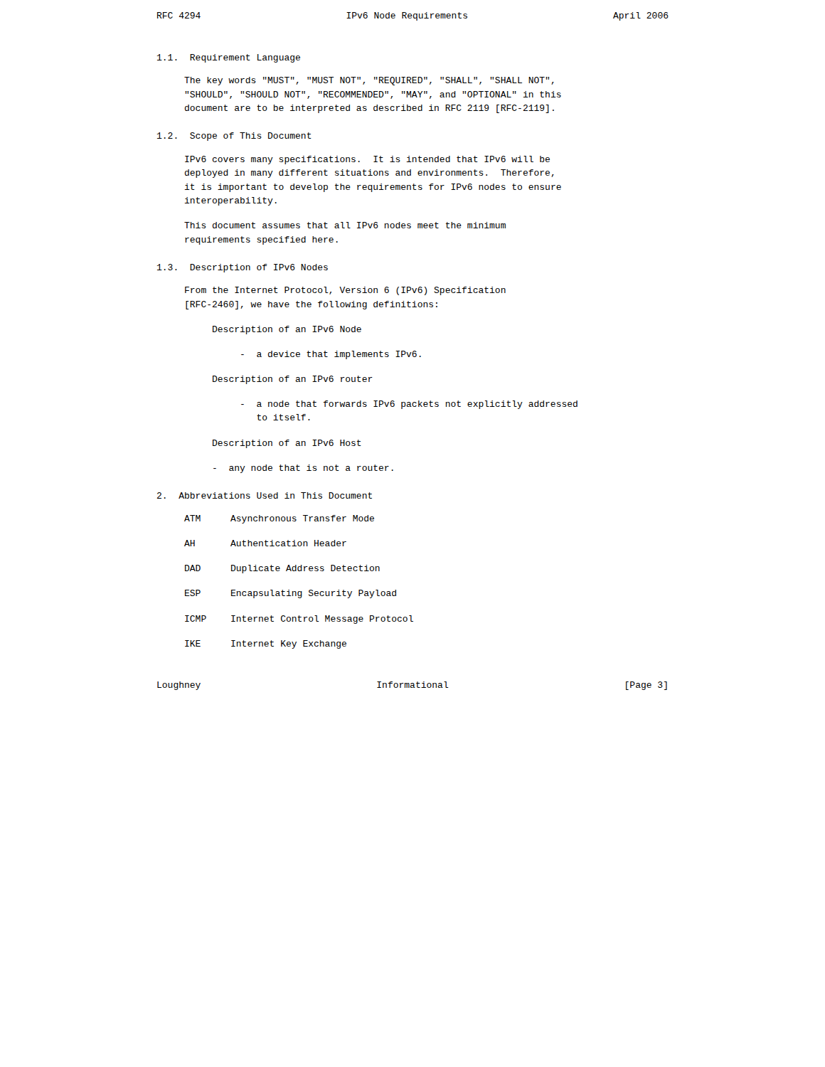RFC 4294 IPv6 Node Requirements April 2006
1.1. Requirement Language
The key words "MUST", "MUST NOT", "REQUIRED", "SHALL", "SHALL NOT",
"SHOULD", "SHOULD NOT", "RECOMMENDED", "MAY", and "OPTIONAL" in this
document are to be interpreted as described in RFC 2119 [RFC-2119].
1.2. Scope of This Document
IPv6 covers many specifications. It is intended that IPv6 will be
deployed in many different situations and environments. Therefore,
it is important to develop the requirements for IPv6 nodes to ensure
interoperability.
This document assumes that all IPv6 nodes meet the minimum
requirements specified here.
1.3. Description of IPv6 Nodes
From the Internet Protocol, Version 6 (IPv6) Specification
[RFC-2460], we have the following definitions:
Description of an IPv6 Node
- a device that implements IPv6.
Description of an IPv6 router
- a node that forwards IPv6 packets not explicitly addressed
to itself.
Description of an IPv6 Host
- any node that is not a router.
2. Abbreviations Used in This Document
ATM
Asynchronous Transfer Mode
AH
Authentication Header
DAD
Duplicate Address Detection
ESP
Encapsulating Security Payload
ICMP
Internet Control Message Protocol
IKE
Internet Key Exchange
Loughney Informational [Page 3]